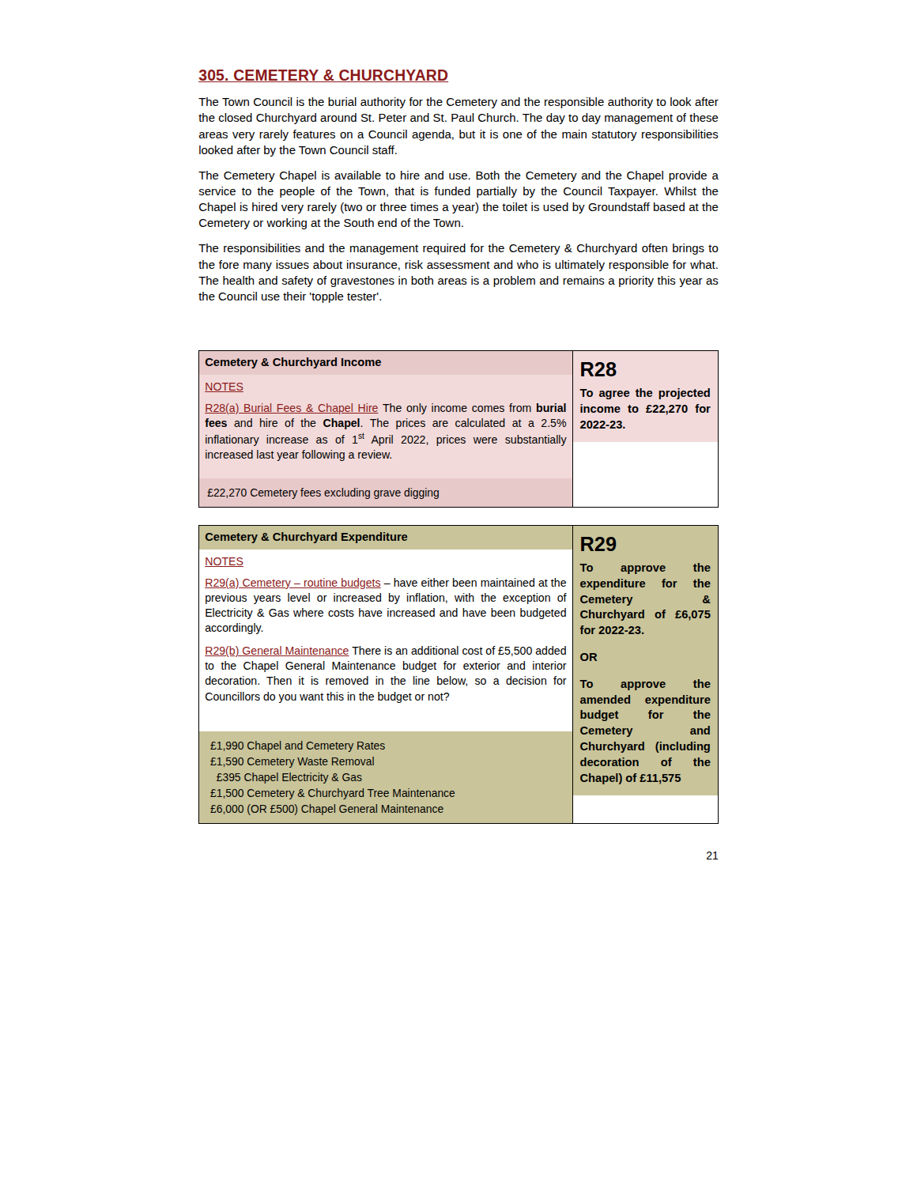305. CEMETERY & CHURCHYARD
The Town Council is the burial authority for the Cemetery and the responsible authority to look after the closed Churchyard around St. Peter and St. Paul Church. The day to day management of these areas very rarely features on a Council agenda, but it is one of the main statutory responsibilities looked after by the Town Council staff.
The Cemetery Chapel is available to hire and use. Both the Cemetery and the Chapel provide a service to the people of the Town, that is funded partially by the Council Taxpayer. Whilst the Chapel is hired very rarely (two or three times a year) the toilet is used by Groundstaff based at the Cemetery or working at the South end of the Town.
The responsibilities and the management required for the Cemetery & Churchyard often brings to the fore many issues about insurance, risk assessment and who is ultimately responsible for what. The health and safety of gravestones in both areas is a problem and remains a priority this year as the Council use their 'topple tester'.
| Cemetery & Churchyard Income NOTES R28(a) Burial Fees & Chapel Hire The only income comes from burial fees and hire of the Chapel . The prices are calculated at a 2.5% inflationary increase as of 1 st April 2022, prices were substantially increased last year following a review. £22,270 Cemetery fees excluding grave digging | R28 To agree the projected income to £22,270 for 2022-23. |
| Cemetery & Churchyard Expenditure NOTES R29(a) Cemetery – routine budgets – have either been maintained at the previous years level or increased by inflation, with the exception of Electricity & Gas where costs have increased and have been budgeted accordingly. R29(b) General Maintenance There is an additional cost of £5,500 added to the Chapel General Maintenance budget for exterior and interior decoration. Then it is removed in the line below, so a decision for Councillors do you want this in the budget or not? £1,990 Chapel and Cemetery Rates £1,590 Cemetery Waste Removal £395 Chapel Electricity & Gas £1,500 Cemetery & Churchyard Tree Maintenance £6,000 (OR £500) Chapel General Maintenance | R29 To approve the expenditure for the Cemetery & Churchyard of £6,075 for 2022-23. OR To approve the amended expenditure budget for the Cemetery and Churchyard (including decoration of the Chapel) of £11,575 |
21